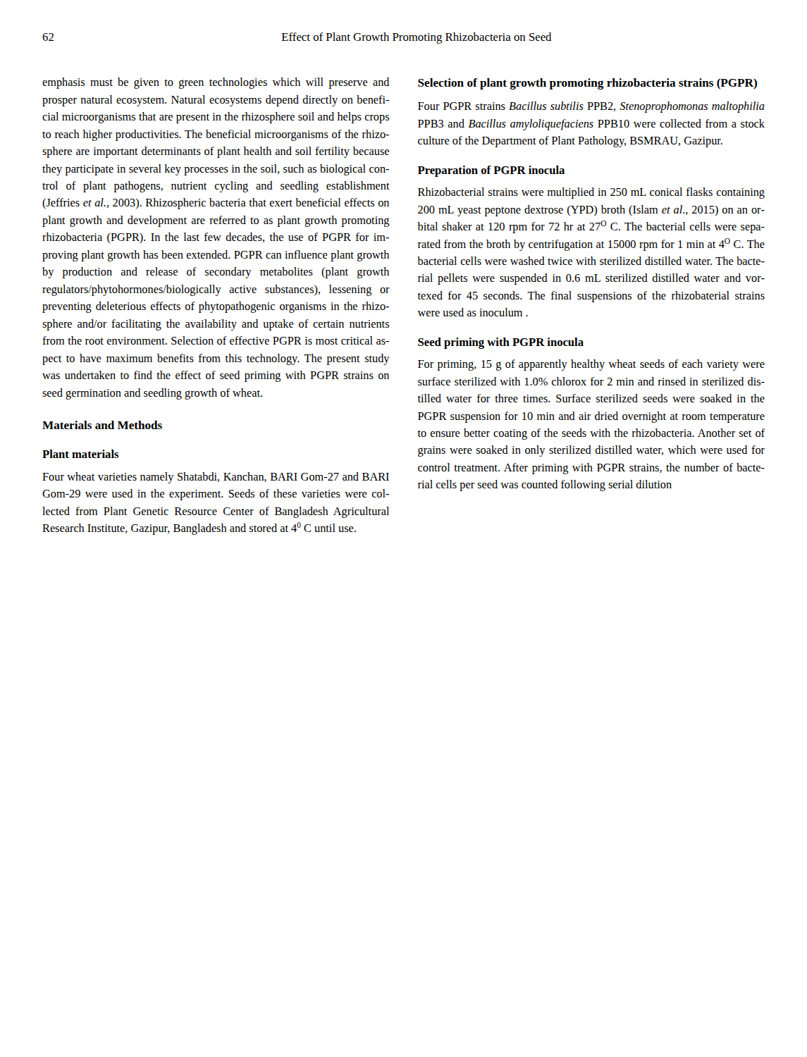62 Effect of Plant Growth Promoting Rhizobacteria on Seed
emphasis must be given to green technologies which will preserve and prosper natural ecosystem. Natural ecosystems depend directly on beneficial microorganisms that are present in the rhizosphere soil and helps crops to reach higher productivities. The beneficial microorganisms of the rhizosphere are important determinants of plant health and soil fertility because they participate in several key processes in the soil, such as biological control of plant pathogens, nutrient cycling and seedling establishment (Jeffries et al., 2003). Rhizospheric bacteria that exert beneficial effects on plant growth and development are referred to as plant growth promoting rhizobacteria (PGPR). In the last few decades, the use of PGPR for improving plant growth has been extended. PGPR can influence plant growth by production and release of secondary metabolites (plant growth regulators/phytohormones/biologically active substances), lessening or preventing deleterious effects of phytopathogenic organisms in the rhizosphere and/or facilitating the availability and uptake of certain nutrients from the root environment. Selection of effective PGPR is most critical aspect to have maximum benefits from this technology. The present study was undertaken to find the effect of seed priming with PGPR strains on seed germination and seedling growth of wheat.
Materials and Methods
Plant materials
Four wheat varieties namely Shatabdi, Kanchan, BARI Gom-27 and BARI Gom-29 were used in the experiment. Seeds of these varieties were collected from Plant Genetic Resource Center of Bangladesh Agricultural Research Institute, Gazipur, Bangladesh and stored at 40 C until use.
Selection of plant growth promoting rhizobacteria strains (PGPR)
Four PGPR strains Bacillus subtilis PPB2, Stenoprophomonas maltophilia PPB3 and Bacillus amyloliquefaciens PPB10 were collected from a stock culture of the Department of Plant Pathology, BSMRAU, Gazipur.
Preparation of PGPR inocula
Rhizobacterial strains were multiplied in 250 mL conical flasks containing 200 mL yeast peptone dextrose (YPD) broth (Islam et al., 2015) on an orbital shaker at 120 rpm for 72 hr at 27O C. The bacterial cells were separated from the broth by centrifugation at 15000 rpm for 1 min at 4O C. The bacterial cells were washed twice with sterilized distilled water. The bacterial pellets were suspended in 0.6 mL sterilized distilled water and vortexed for 45 seconds. The final suspensions of the rhizobaterial strains were used as inoculum .
Seed priming with PGPR inocula
For priming, 15 g of apparently healthy wheat seeds of each variety were surface sterilized with 1.0% chlorox for 2 min and rinsed in sterilized distilled water for three times. Surface sterilized seeds were soaked in the PGPR suspension for 10 min and air dried overnight at room temperature to ensure better coating of the seeds with the rhizobacteria. Another set of grains were soaked in only sterilized distilled water, which were used for control treatment. After priming with PGPR strains, the number of bacterial cells per seed was counted following serial dilution